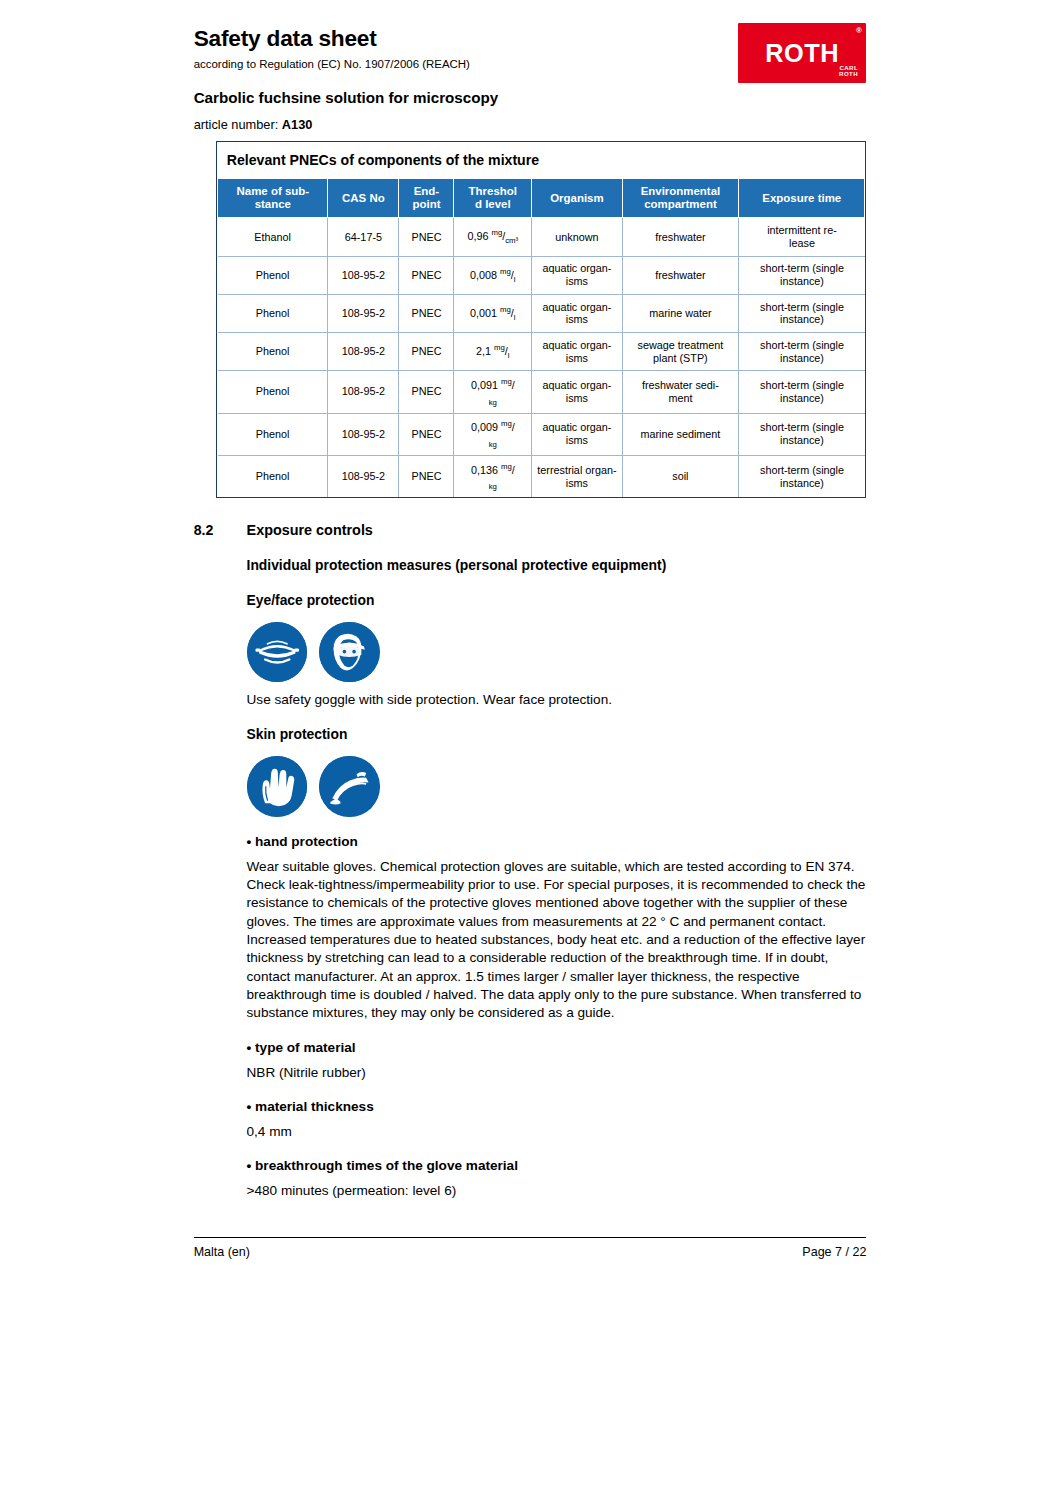Safety data sheet
according to Regulation (EC) No. 1907/2006 (REACH)
Carbolic fuchsine solution for microscopy
article number: A130
® ROTH CARL
ROTH
Relevant PNECs of components of the mixture
| Name of sub- stance | CAS No | End- point | Threshol d level | Organism | Environmental compartment | Exposure time |
| --- | --- | --- | --- | --- | --- | --- |
| Ethanol | 64-17-5 | PNEC | 0,96 mg / cm³ | unknown | freshwater | intermittent re- lease |
| Phenol | 108-95-2 | PNEC | 0,008 mg / l | aquatic organ- isms | freshwater | short-term (single instance) |
| Phenol | 108-95-2 | PNEC | 0,001 mg / l | aquatic organ- isms | marine water | short-term (single instance) |
| Phenol | 108-95-2 | PNEC | 2,1 mg / l | aquatic organ- isms | sewage treatment plant (STP) | short-term (single instance) |
| Phenol | 108-95-2 | PNEC | 0,091 mg / kg | aquatic organ- isms | freshwater sedi- ment | short-term (single instance) |
| Phenol | 108-95-2 | PNEC | 0,009 mg / kg | aquatic organ- isms | marine sediment | short-term (single instance) |
| Phenol | 108-95-2 | PNEC | 0,136 mg / kg | terrestrial organ- isms | soil | short-term (single instance) |
8.2
Exposure controls
Individual protection measures (personal protective equipment)
Eye/face protection
Use safety goggle with side protection. Wear face protection.
Skin protection
• hand protection
Wear suitable gloves. Chemical protection gloves are suitable, which are tested according to EN 374. Check leak-tightness/impermeability prior to use. For special purposes, it is recommended to check the resistance to chemicals of the protective gloves mentioned above together with the supplier of these gloves. The times are approximate values from measurements at 22 ° C and permanent contact. Increased temperatures due to heated substances, body heat etc. and a reduction of the effective layer thickness by stretching can lead to a considerable reduction of the breakthrough time. If in doubt, contact manufacturer. At an approx. 1.5 times larger / smaller layer thickness, the respective breakthrough time is doubled / halved. The data apply only to the pure substance. When transferred to substance mixtures, they may only be considered as a guide.
• type of material
NBR (Nitrile rubber)
• material thickness
0,4 mm
• breakthrough times of the glove material
>480 minutes (permeation: level 6)
Malta (en) Page 7 / 22